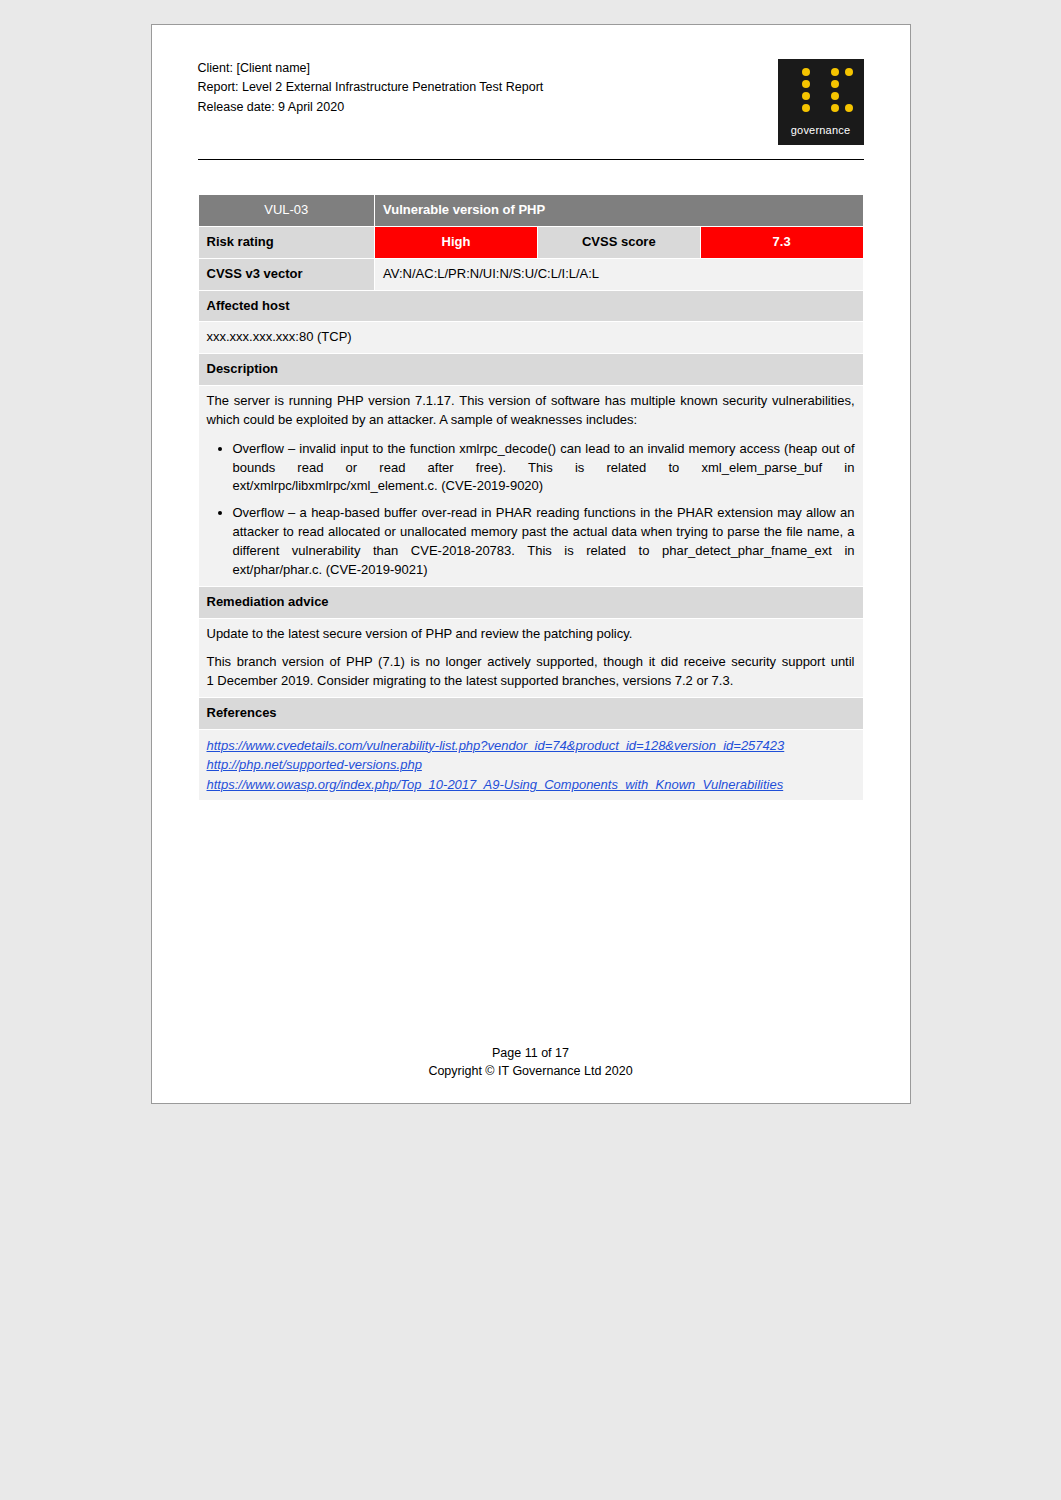Client: [Client name]
Report: Level 2 External Infrastructure Penetration Test Report
Release date: 9 April 2020
governance
| VUL-03 | Vulnerable version of PHP |
| Risk rating | High | CVSS score | 7.3 |
| CVSS v3 vector | AV:N/AC:L/PR:N/UI:N/S:U/C:L/I:L/A:L |
| Affected host |
| xxx.xxx.xxx.xxx:80 (TCP) |
| Description |
| The server is running PHP version 7.1.17. This version of software has multiple known security vulnerabilities, which could be exploited by an attacker. A sample of weaknesses includes: Overflow – invalid input to the function xmlrpc_decode() can lead to an invalid memory access (heap out of bounds read or read after free). This is related to xml_elem_parse_buf in ext/xmlrpc/libxmlrpc/xml_element.c. (CVE-2019-9020) Overflow – a heap-based buffer over-read in PHAR reading functions in the PHAR extension may allow an attacker to read allocated or unallocated memory past the actual data when trying to parse the file name, a different vulnerability than CVE-2018-20783. This is related to phar_detect_phar_fname_ext in ext/phar/phar.c. (CVE-2019-9021) |
| Remediation advice |
| Update to the latest secure version of PHP and review the patching policy. This branch version of PHP (7.1) is no longer actively supported, though it did receive security support until 1 December 2019. Consider migrating to the latest supported branches, versions 7.2 or 7.3. |
| References |
| https://www.cvedetails.com/vulnerability-list.php?vendor_id=74&product_id=128&version_id=257423 http://php.net/supported-versions.php https://www.owasp.org/index.php/Top_10-2017_A9-Using_Components_with_Known_Vulnerabilities |
Page 11 of 17
Copyright © IT Governance Ltd 2020